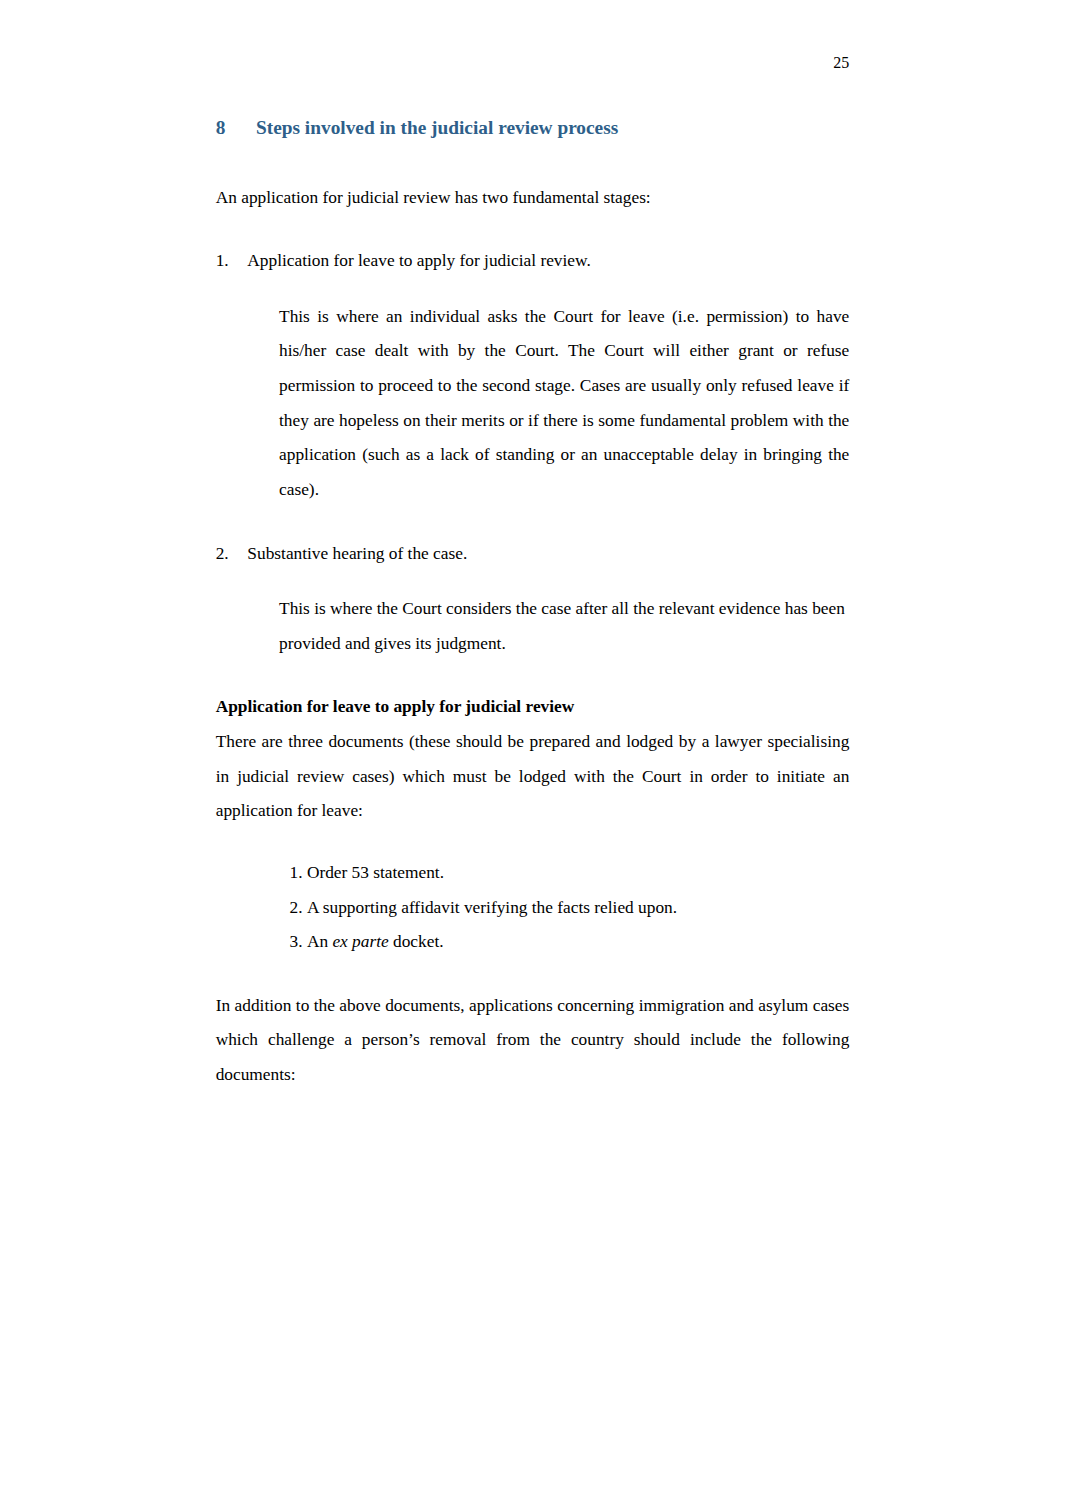25
8 Steps involved in the judicial review process
An application for judicial review has two fundamental stages:
1. Application for leave to apply for judicial review.
This is where an individual asks the Court for leave (i.e. permission) to have his/her case dealt with by the Court. The Court will either grant or refuse permission to proceed to the second stage. Cases are usually only refused leave if they are hopeless on their merits or if there is some fundamental problem with the application (such as a lack of standing or an unacceptable delay in bringing the case).
2. Substantive hearing of the case.
This is where the Court considers the case after all the relevant evidence has been provided and gives its judgment.
Application for leave to apply for judicial review
There are three documents (these should be prepared and lodged by a lawyer specialising in judicial review cases) which must be lodged with the Court in order to initiate an application for leave:
Order 53 statement.
A supporting affidavit verifying the facts relied upon.
An ex parte docket.
In addition to the above documents, applications concerning immigration and asylum cases which challenge a person’s removal from the country should include the following documents: